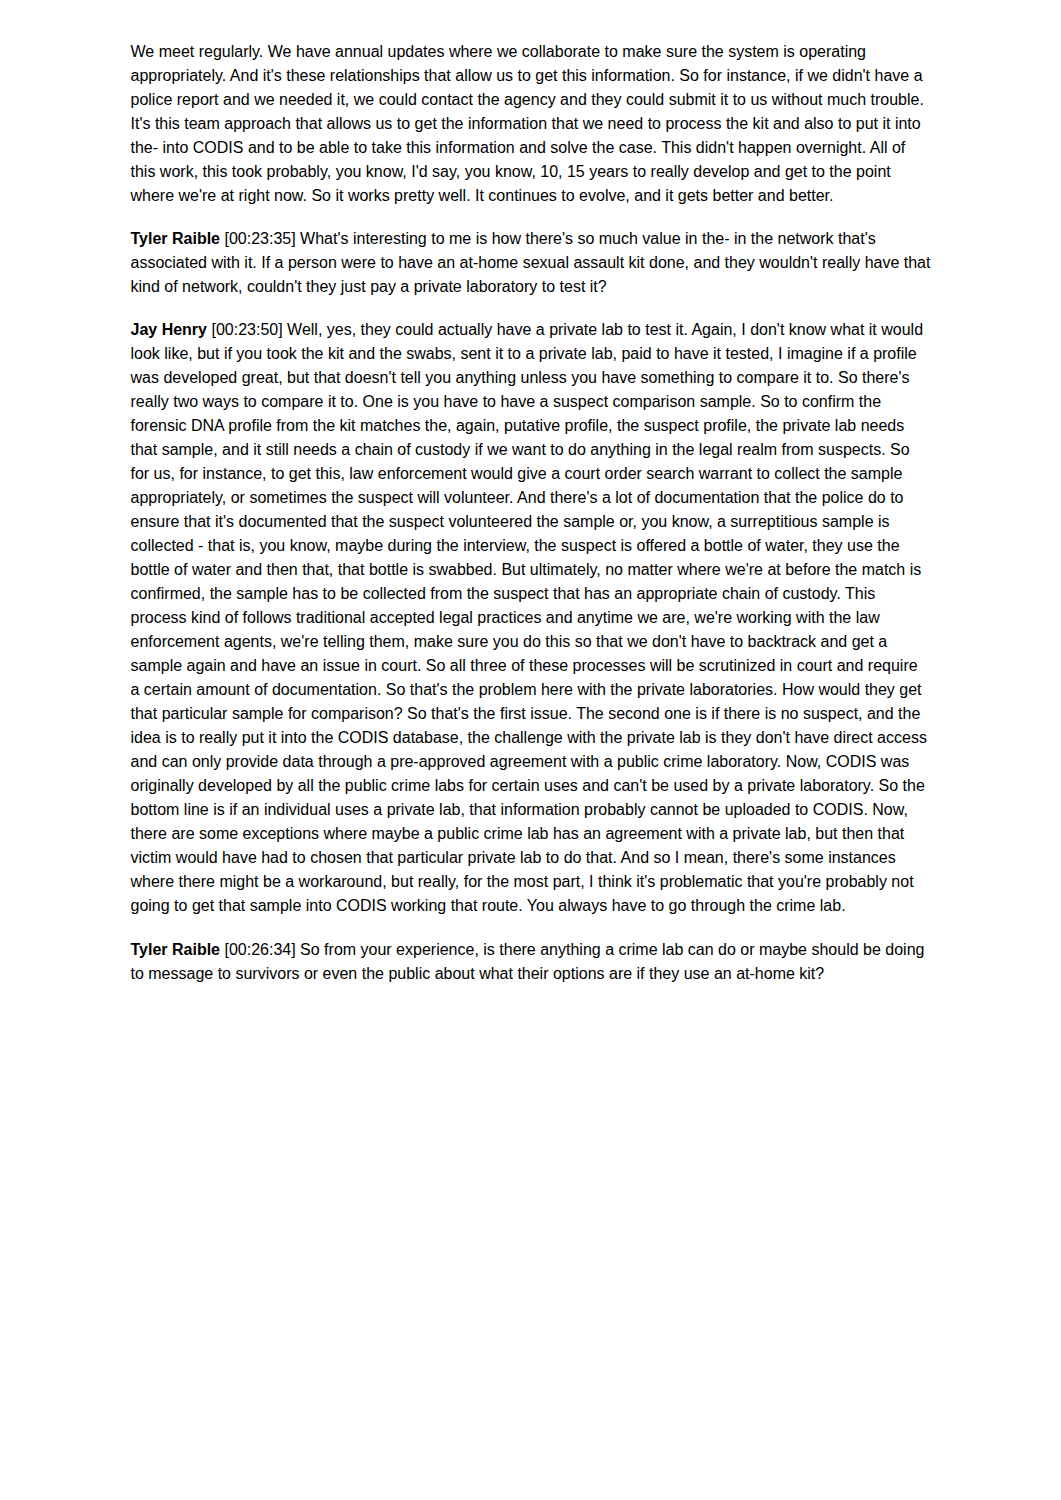We meet regularly. We have annual updates where we collaborate to make sure the system is operating appropriately. And it's these relationships that allow us to get this information. So for instance, if we didn't have a police report and we needed it, we could contact the agency and they could submit it to us without much trouble. It's this team approach that allows us to get the information that we need to process the kit and also to put it into the- into CODIS and to be able to take this information and solve the case. This didn't happen overnight. All of this work, this took probably, you know, I'd say, you know, 10, 15 years to really develop and get to the point where we're at right now. So it works pretty well. It continues to evolve, and it gets better and better.
Tyler Raible [00:23:35] What's interesting to me is how there's so much value in the- in the network that's associated with it. If a person were to have an at-home sexual assault kit done, and they wouldn't really have that kind of network, couldn't they just pay a private laboratory to test it?
Jay Henry [00:23:50] Well, yes, they could actually have a private lab to test it. Again, I don't know what it would look like, but if you took the kit and the swabs, sent it to a private lab, paid to have it tested, I imagine if a profile was developed great, but that doesn't tell you anything unless you have something to compare it to. So there's really two ways to compare it to. One is you have to have a suspect comparison sample. So to confirm the forensic DNA profile from the kit matches the, again, putative profile, the suspect profile, the private lab needs that sample, and it still needs a chain of custody if we want to do anything in the legal realm from suspects. So for us, for instance, to get this, law enforcement would give a court order search warrant to collect the sample appropriately, or sometimes the suspect will volunteer. And there's a lot of documentation that the police do to ensure that it's documented that the suspect volunteered the sample or, you know, a surreptitious sample is collected - that is, you know, maybe during the interview, the suspect is offered a bottle of water, they use the bottle of water and then that, that bottle is swabbed. But ultimately, no matter where we're at before the match is confirmed, the sample has to be collected from the suspect that has an appropriate chain of custody. This process kind of follows traditional accepted legal practices and anytime we are, we're working with the law enforcement agents, we're telling them, make sure you do this so that we don't have to backtrack and get a sample again and have an issue in court. So all three of these processes will be scrutinized in court and require a certain amount of documentation. So that's the problem here with the private laboratories. How would they get that particular sample for comparison? So that's the first issue. The second one is if there is no suspect, and the idea is to really put it into the CODIS database, the challenge with the private lab is they don't have direct access and can only provide data through a pre-approved agreement with a public crime laboratory. Now, CODIS was originally developed by all the public crime labs for certain uses and can't be used by a private laboratory. So the bottom line is if an individual uses a private lab, that information probably cannot be uploaded to CODIS. Now, there are some exceptions where maybe a public crime lab has an agreement with a private lab, but then that victim would have had to chosen that particular private lab to do that. And so I mean, there's some instances where there might be a workaround, but really, for the most part, I think it's problematic that you're probably not going to get that sample into CODIS working that route. You always have to go through the crime lab.
Tyler Raible [00:26:34] So from your experience, is there anything a crime lab can do or maybe should be doing to message to survivors or even the public about what their options are if they use an at-home kit?